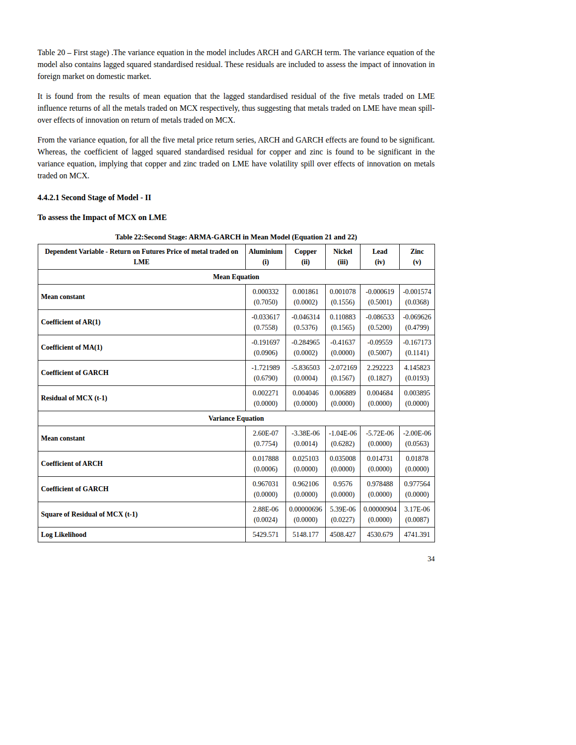Table 20 – First stage) .The variance equation in the model includes ARCH and GARCH term. The variance equation of the model also contains lagged squared standardised residual. These residuals are included to assess the impact of innovation in foreign market on domestic market.
It is found from the results of mean equation that the lagged standardised residual of the five metals traded on LME influence returns of all the metals traded on MCX respectively, thus suggesting that metals traded on LME have mean spill-over effects of innovation on return of metals traded on MCX.
From the variance equation, for all the five metal price return series, ARCH and GARCH effects are found to be significant. Whereas, the coefficient of lagged squared standardised residual for copper and zinc is found to be significant in the variance equation, implying that copper and zinc traded on LME have volatility spill over effects of innovation on metals traded on MCX.
4.4.2.1 Second Stage of Model - II
To assess the Impact of MCX on LME
Table 22:Second Stage: ARMA-GARCH in Mean Model (Equation 21 and 22)
| Dependent Variable - Return on Futures Price of metal traded on LME | Aluminium (i) | Copper (ii) | Nickel (iii) | Lead (iv) | Zinc (v) |
| --- | --- | --- | --- | --- | --- |
| Mean Equation |
| Mean constant | 0.000332 (0.7050) | 0.001861 (0.0002) | 0.001078 (0.1556) | -0.000619 (0.5001) | -0.001574 (0.0368) |
| Coefficient of AR(1) | -0.033617 (0.7558) | -0.046314 (0.5376) | 0.110883 (0.1565) | -0.086533 (0.5200) | -0.069626 (0.4799) |
| Coefficient of MA(1) | -0.191697 (0.0906) | -0.284965 (0.0002) | -0.41637 (0.0000) | -0.09559 (0.5007) | -0.167173 (0.1141) |
| Coefficient of GARCH | -1.721989 (0.6790) | -5.836503 (0.0004) | -2.072169 (0.1567) | 2.292223 (0.1827) | 4.145823 (0.0193) |
| Residual of MCX (t-1) | 0.002271 (0.0000) | 0.004046 (0.0000) | 0.006889 (0.0000) | 0.004684 (0.0000) | 0.003895 (0.0000) |
| Variance Equation |
| Mean constant | 2.60E-07 (0.7754) | -3.38E-06 (0.0014) | -1.04E-06 (0.6282) | -5.72E-06 (0.0000) | -2.00E-06 (0.0563) |
| Coefficient of ARCH | 0.017888 (0.0006) | 0.025103 (0.0000) | 0.035008 (0.0000) | 0.014731 (0.0000) | 0.01878 (0.0000) |
| Coefficient of GARCH | 0.967031 (0.0000) | 0.962106 (0.0000) | 0.9576 (0.0000) | 0.978488 (0.0000) | 0.977564 (0.0000) |
| Square of Residual of MCX (t-1) | 2.88E-06 (0.0024) | 0.00000696 (0.0000) | 5.39E-06 (0.0227) | 0.00000904 (0.0000) | 3.17E-06 (0.0087) |
| Log Likelihood | 5429.571 | 5148.177 | 4508.427 | 4530.679 | 4741.391 |
34